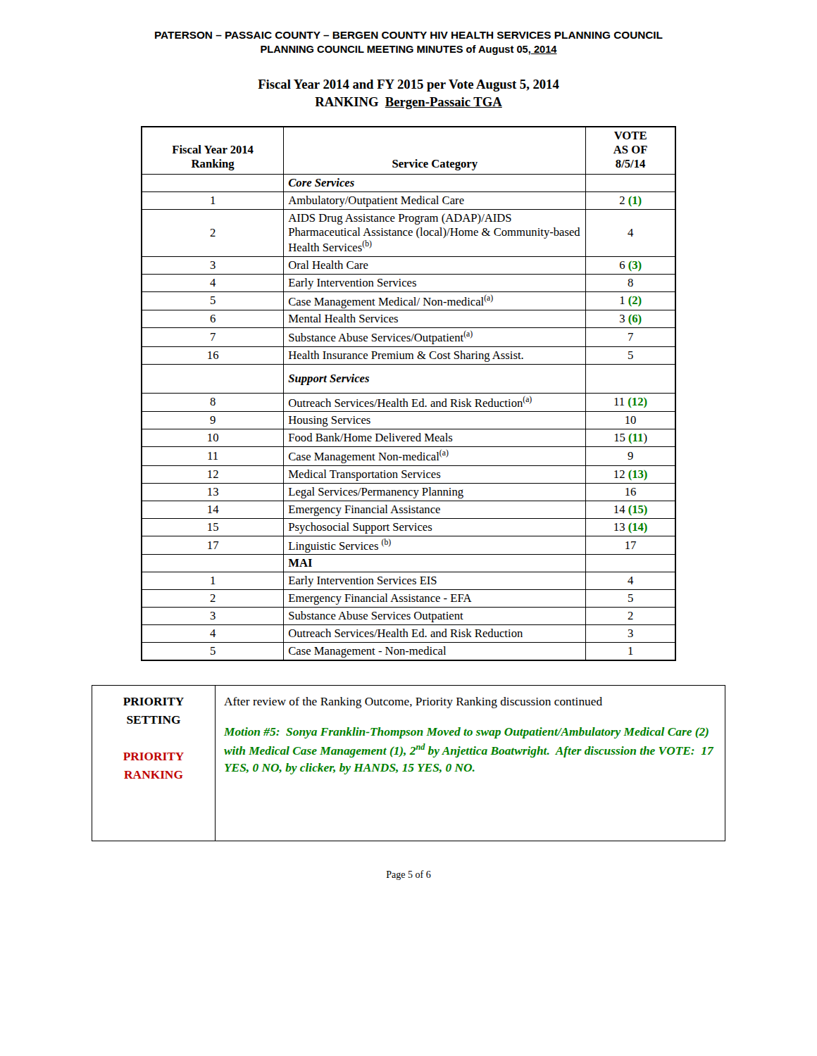PATERSON – PASSAIC COUNTY – BERGEN COUNTY HIV HEALTH SERVICES PLANNING COUNCIL
PLANNING COUNCIL MEETING MINUTES of August 05, 2014
Fiscal Year 2014 and FY 2015 per Vote August 5, 2014
RANKING Bergen-Passaic TGA
| Fiscal Year 2014 Ranking | Service Category | VOTE AS OF 8/5/14 |
| | Core Services | |
| 1 | Ambulatory/Outpatient Medical Care | 2 (1) |
| 2 | AIDS Drug Assistance Program (ADAP)/AIDS Pharmaceutical Assistance (local)/Home & Community-based Health Services (b) | 4 |
| 3 | Oral Health Care | 6 (3) |
| 4 | Early Intervention Services | 8 |
| 5 | Case Management Medical/ Non-medical (a) | 1 (2) |
| 6 | Mental Health Services | 3 (6) |
| 7 | Substance Abuse Services/Outpatient (a) | 7 |
| 16 | Health Insurance Premium & Cost Sharing Assist. | 5 |
| | Support Services | |
| 8 | Outreach Services/Health Ed. and Risk Reduction (a) | 11 (12) |
| 9 | Housing Services | 10 |
| 10 | Food Bank/Home Delivered Meals | 15 (11 ) |
| 11 | Case Management Non-medical (a) | 9 |
| 12 | Medical Transportation Services | 12 (13) |
| 13 | Legal Services/Permanency Planning | 16 |
| 14 | Emergency Financial Assistance | 14 (15) |
| 15 | Psychosocial Support Services | 13 (14) |
| 17 | Linguistic Services (b) | 17 |
| | MAI | |
| 1 | Early Intervention Services EIS | 4 |
| 2 | Emergency Financial Assistance - EFA | 5 |
| 3 | Substance Abuse Services Outpatient | 2 |
| 4 | Outreach Services/Health Ed. and Risk Reduction | 3 |
| 5 | Case Management - Non-medical | 1 |
| PRIORITY SETTING PRIORITY RANKING | After review of the Ranking Outcome, Priority Ranking discussion continued Motion #5: Sonya Franklin-Thompson Moved to swap Outpatient/Ambulatory Medical Care (2) with Medical Case Management (1), 2 nd by Anjettica Boatwright. After discussion the VOTE: 17 YES, 0 NO, by clicker, by HANDS, 15 YES, 0 NO. |
Page 5 of 6